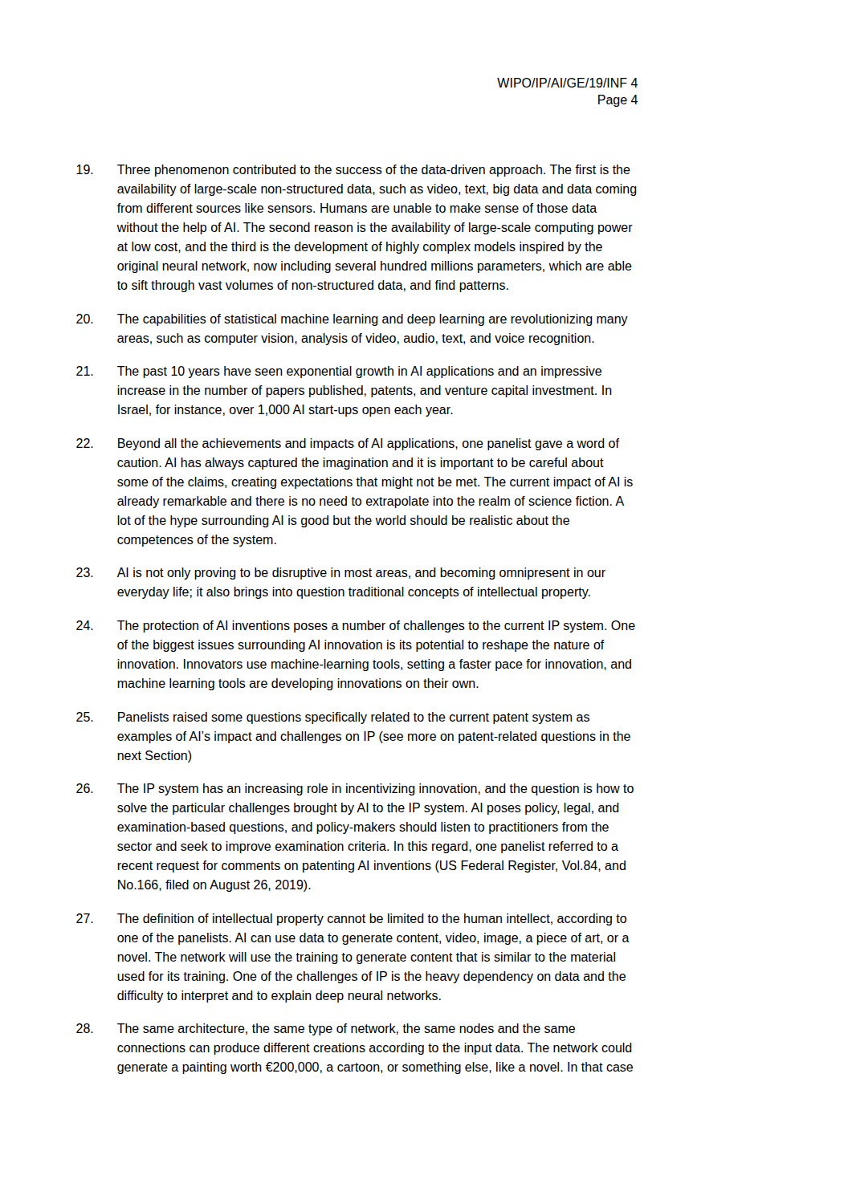WIPO/IP/AI/GE/19/INF 4
Page 4
Three phenomenon contributed to the success of the data-driven approach. The first is the availability of large-scale non-structured data, such as video, text, big data and data coming from different sources like sensors. Humans are unable to make sense of those data without the help of AI. The second reason is the availability of large-scale computing power at low cost, and the third is the development of highly complex models inspired by the original neural network, now including several hundred millions parameters, which are able to sift through vast volumes of non-structured data, and find patterns.
The capabilities of statistical machine learning and deep learning are revolutionizing many areas, such as computer vision, analysis of video, audio, text, and voice recognition.
The past 10 years have seen exponential growth in AI applications and an impressive increase in the number of papers published, patents, and venture capital investment. In Israel, for instance, over 1,000 AI start-ups open each year.
Beyond all the achievements and impacts of AI applications, one panelist gave a word of caution. AI has always captured the imagination and it is important to be careful about some of the claims, creating expectations that might not be met. The current impact of AI is already remarkable and there is no need to extrapolate into the realm of science fiction. A lot of the hype surrounding AI is good but the world should be realistic about the competences of the system.
AI is not only proving to be disruptive in most areas, and becoming omnipresent in our everyday life; it also brings into question traditional concepts of intellectual property.
The protection of AI inventions poses a number of challenges to the current IP system. One of the biggest issues surrounding AI innovation is its potential to reshape the nature of innovation. Innovators use machine-learning tools, setting a faster pace for innovation, and machine learning tools are developing innovations on their own.
Panelists raised some questions specifically related to the current patent system as examples of AI’s impact and challenges on IP (see more on patent-related questions in the next Section)
The IP system has an increasing role in incentivizing innovation, and the question is how to solve the particular challenges brought by AI to the IP system. AI poses policy, legal, and examination-based questions, and policy-makers should listen to practitioners from the sector and seek to improve examination criteria. In this regard, one panelist referred to a recent request for comments on patenting AI inventions (US Federal Register, Vol.84, and No.166, filed on August 26, 2019).
The definition of intellectual property cannot be limited to the human intellect, according to one of the panelists. AI can use data to generate content, video, image, a piece of art, or a novel. The network will use the training to generate content that is similar to the material used for its training. One of the challenges of IP is the heavy dependency on data and the difficulty to interpret and to explain deep neural networks.
The same architecture, the same type of network, the same nodes and the same connections can produce different creations according to the input data. The network could generate a painting worth €200,000, a cartoon, or something else, like a novel. In that case